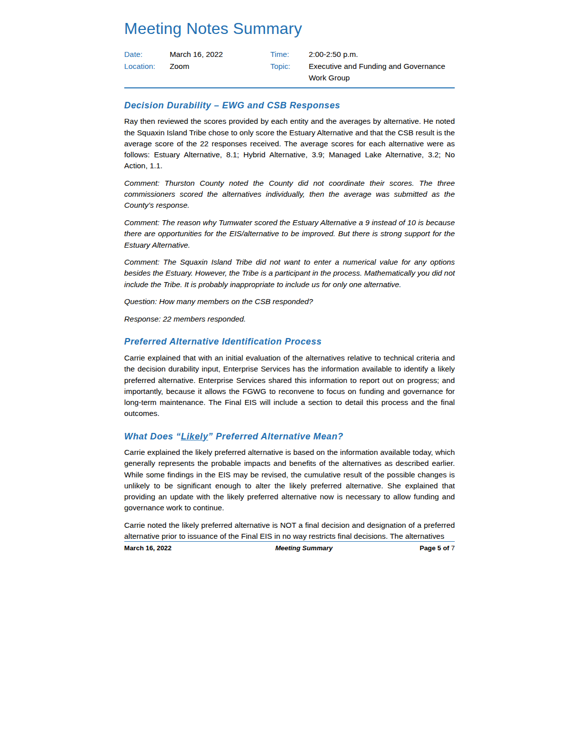Meeting Notes Summary
| Date: | March 16, 2022 | Time: | 2:00-2:50 p.m. |
| Location: | Zoom | Topic: | Executive and Funding and Governance Work Group |
Decision Durability – EWG and CSB Responses
Ray then reviewed the scores provided by each entity and the averages by alternative. He noted the Squaxin Island Tribe chose to only score the Estuary Alternative and that the CSB result is the average score of the 22 responses received. The average scores for each alternative were as follows: Estuary Alternative, 8.1; Hybrid Alternative, 3.9; Managed Lake Alternative, 3.2; No Action, 1.1.
Comment: Thurston County noted the County did not coordinate their scores. The three commissioners scored the alternatives individually, then the average was submitted as the County’s response.
Comment: The reason why Tumwater scored the Estuary Alternative a 9 instead of 10 is because there are opportunities for the EIS/alternative to be improved. But there is strong support for the Estuary Alternative.
Comment: The Squaxin Island Tribe did not want to enter a numerical value for any options besides the Estuary. However, the Tribe is a participant in the process. Mathematically you did not include the Tribe. It is probably inappropriate to include us for only one alternative.
Question: How many members on the CSB responded?
Response: 22 members responded.
Preferred Alternative Identification Process
Carrie explained that with an initial evaluation of the alternatives relative to technical criteria and the decision durability input, Enterprise Services has the information available to identify a likely preferred alternative. Enterprise Services shared this information to report out on progress; and importantly, because it allows the FGWG to reconvene to focus on funding and governance for long-term maintenance. The Final EIS will include a section to detail this process and the final outcomes.
What Does “Likely” Preferred Alternative Mean?
Carrie explained the likely preferred alternative is based on the information available today, which generally represents the probable impacts and benefits of the alternatives as described earlier. While some findings in the EIS may be revised, the cumulative result of the possible changes is unlikely to be significant enough to alter the likely preferred alternative. She explained that providing an update with the likely preferred alternative now is necessary to allow funding and governance work to continue.
Carrie noted the likely preferred alternative is NOT a final decision and designation of a preferred alternative prior to issuance of the Final EIS in no way restricts final decisions. The alternatives
| March 16, 2022 | Meeting Summary | Page 5 of 7 |